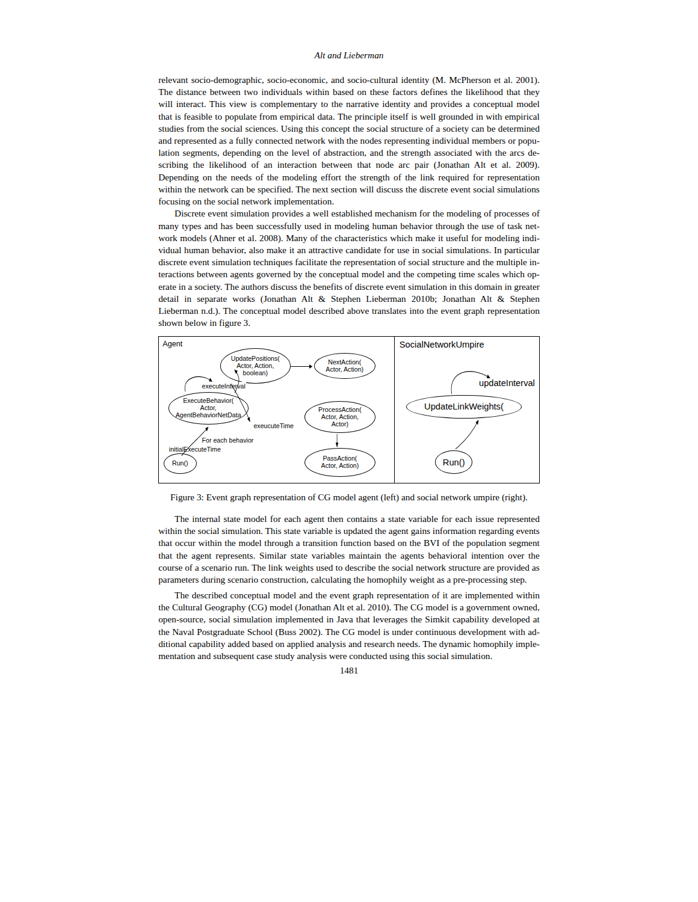Alt and Lieberman
relevant socio-demographic, socio-economic, and socio-cultural identity (M. McPherson et al. 2001). The distance between two individuals within based on these factors defines the likelihood that they will interact. This view is complementary to the narrative identity and provides a conceptual model that is feasible to populate from empirical data. The principle itself is well grounded in with empirical studies from the social sciences. Using this concept the social structure of a society can be determined and represented as a fully connected network with the nodes representing individual members or population segments, depending on the level of abstraction, and the strength associated with the arcs describing the likelihood of an interaction between that node arc pair (Jonathan Alt et al. 2009). Depending on the needs of the modeling effort the strength of the link required for representation within the network can be specified. The next section will discuss the discrete event social simulations focusing on the social network implementation.
Discrete event simulation provides a well established mechanism for the modeling of processes of many types and has been successfully used in modeling human behavior through the use of task network models (Ahner et al. 2008). Many of the characteristics which make it useful for modeling individual human behavior, also make it an attractive candidate for use in social simulations. In particular discrete event simulation techniques facilitate the representation of social structure and the multiple interactions between agents governed by the conceptual model and the competing time scales which operate in a society. The authors discuss the benefits of discrete event simulation in this domain in greater detail in separate works (Jonathan Alt & Stephen Lieberman 2010b; Jonathan Alt & Stephen Lieberman n.d.). The conceptual model described above translates into the event graph representation shown below in figure 3.
Agent
UpdatePositions(
Actor, Action,
boolean)
NextAction(
Actor, Action)
ExecuteBehavior(
Actor,
AgentBehaviorNetData
ProcessAction(
Actor, Action,
Actor)
PassAction(
Actor, Action)
Run()
executeInterval
exeucuteTime
For each behavior
initialExecuteTime
SocialNetworkUmpire
UpdateLinkWeights(
Run()
updateInterval
Figure 3: Event graph representation of CG model agent (left) and social network umpire (right).
The internal state model for each agent then contains a state variable for each issue represented within the social simulation. This state variable is updated the agent gains information regarding events that occur within the model through a transition function based on the BVI of the population segment that the agent represents. Similar state variables maintain the agents behavioral intention over the course of a scenario run. The link weights used to describe the social network structure are provided as parameters during scenario construction, calculating the homophily weight as a pre-processing step.
The described conceptual model and the event graph representation of it are implemented within the Cultural Geography (CG) model (Jonathan Alt et al. 2010). The CG model is a government owned, open-source, social simulation implemented in Java that leverages the Simkit capability developed at the Naval Postgraduate School (Buss 2002). The CG model is under continuous development with additional capability added based on applied analysis and research needs. The dynamic homophily implementation and subsequent case study analysis were conducted using this social simulation.
1481